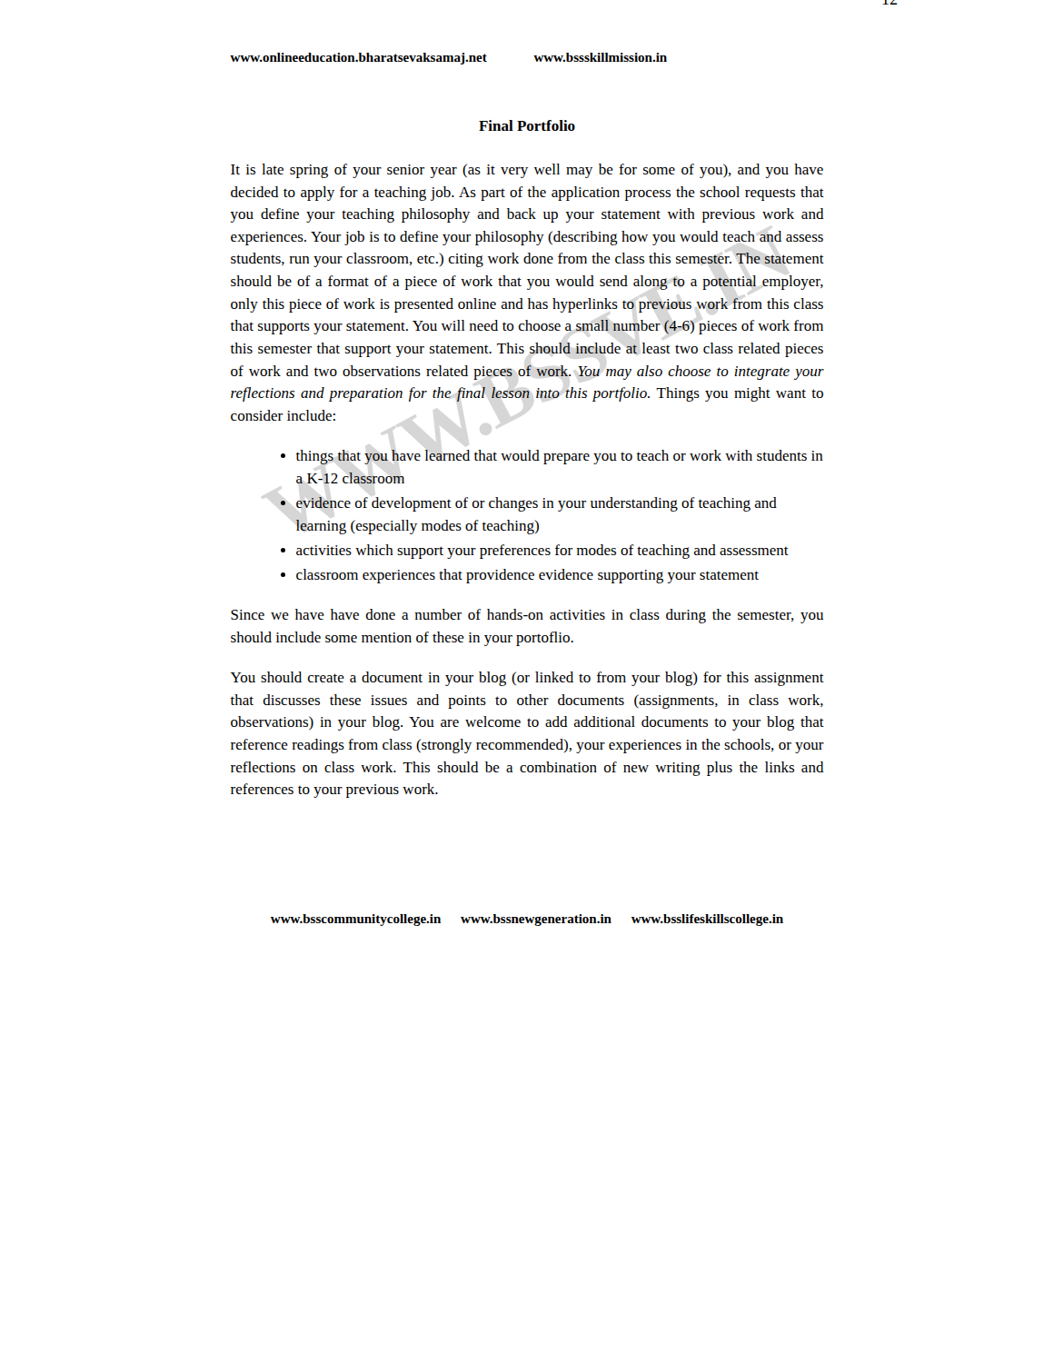12
www.onlineeducation.bharatsevaksamaj.net www.bssskillmission.in
WWW.BSSVE.IN
Final Portfolio
It is late spring of your senior year (as it very well may be for some of you), and you have decided to apply for a teaching job. As part of the application process the school requests that you define your teaching philosophy and back up your statement with previous work and experiences. Your job is to define your philosophy (describing how you would teach and assess students, run your classroom, etc.) citing work done from the class this semester. The statement should be of a format of a piece of work that you would send along to a potential employer, only this piece of work is presented online and has hyperlinks to previous work from this class that supports your statement. You will need to choose a small number (4-6) pieces of work from this semester that support your statement. This should include at least two class related pieces of work and two observations related pieces of work. You may also choose to integrate your reflections and preparation for the final lesson into this portfolio. Things you might want to consider include:
things that you have learned that would prepare you to teach or work with students in a K-12 classroom
evidence of development of or changes in your understanding of teaching and learning (especially modes of teaching)
activities which support your preferences for modes of teaching and assessment
classroom experiences that providence evidence supporting your statement
Since we have have done a number of hands-on activities in class during the semester, you should include some mention of these in your portoflio.
You should create a document in your blog (or linked to from your blog) for this assignment that discusses these issues and points to other documents (assignments, in class work, observations) in your blog. You are welcome to add additional documents to your blog that reference readings from class (strongly recommended), your experiences in the schools, or your reflections on class work. This should be a combination of new writing plus the links and references to your previous work.
www.bsscommunitycollege.in www.bssnewgeneration.in www.bsslifeskillscollege.in